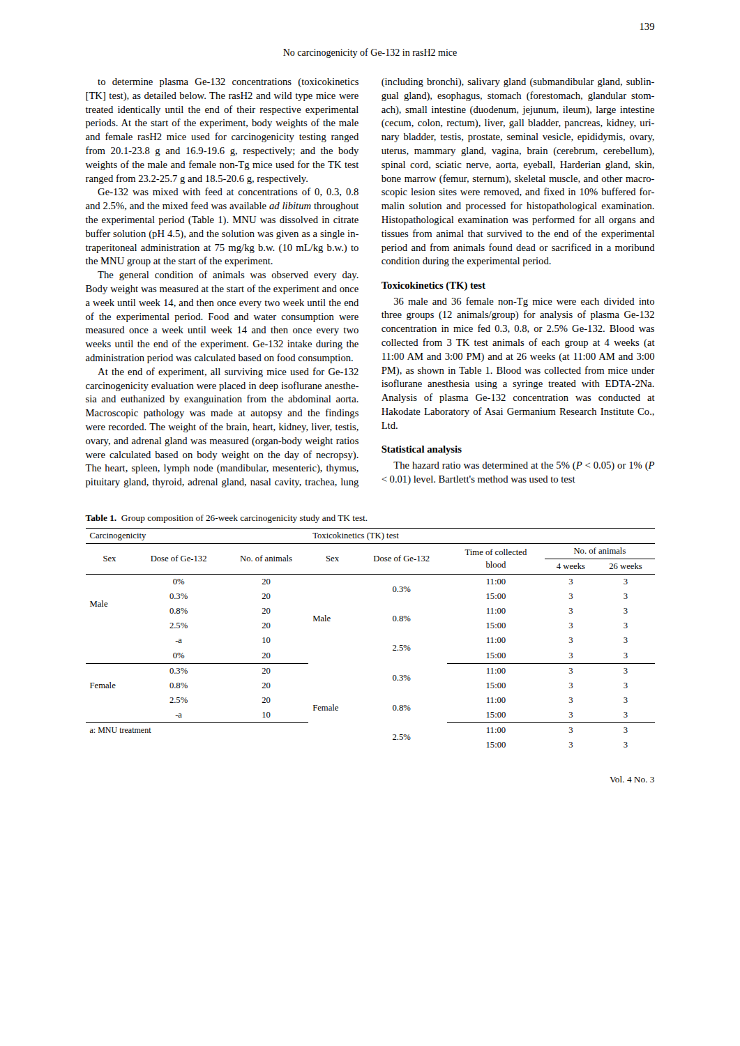139
No carcinogenicity of Ge-132 in rasH2 mice
to determine plasma Ge-132 concentrations (toxicokinetics [TK] test), as detailed below. The rasH2 and wild type mice were treated identically until the end of their respective experimental periods. At the start of the experiment, body weights of the male and female rasH2 mice used for carcinogenicity testing ranged from 20.1-23.8 g and 16.9-19.6 g, respectively; and the body weights of the male and female non-Tg mice used for the TK test ranged from 23.2-25.7 g and 18.5-20.6 g, respectively.
Ge-132 was mixed with feed at concentrations of 0, 0.3, 0.8 and 2.5%, and the mixed feed was available ad libitum throughout the experimental period (Table 1). MNU was dissolved in citrate buffer solution (pH 4.5), and the solution was given as a single intraperitoneal administration at 75 mg/kg b.w. (10 mL/kg b.w.) to the MNU group at the start of the experiment.
The general condition of animals was observed every day. Body weight was measured at the start of the experiment and once a week until week 14, and then once every two week until the end of the experimental period. Food and water consumption were measured once a week until week 14 and then once every two weeks until the end of the experiment. Ge-132 intake during the administration period was calculated based on food consumption.
At the end of experiment, all surviving mice used for Ge-132 carcinogenicity evaluation were placed in deep isoflurane anesthesia and euthanized by exanguination from the abdominal aorta. Macroscopic pathology was made at autopsy and the findings were recorded. The weight of the brain, heart, kidney, liver, testis, ovary, and adrenal gland was measured (organ-body weight ratios were calculated based on body weight on the day of necropsy). The heart, spleen, lymph node (mandibular, mesenteric), thymus, pituitary gland, thyroid, adrenal gland, nasal cavity, trachea, lung (including bronchi), salivary gland (submandibular gland, sublingual gland), esophagus, stomach (forestomach, glandular stomach), small intestine (duodenum, jejunum, ileum), large intestine (cecum, colon, rectum), liver, gall bladder, pancreas, kidney, urinary bladder, testis, prostate, seminal vesicle, epididymis, ovary, uterus, mammary gland, vagina, brain (cerebrum, cerebellum), spinal cord, sciatic nerve, aorta, eyeball, Harderian gland, skin, bone marrow (femur, sternum), skeletal muscle, and other macroscopic lesion sites were removed, and fixed in 10% buffered formalin solution and processed for histopathological examination. Histopathological examination was performed for all organs and tissues from animal that survived to the end of the experimental period and from animals found dead or sacrificed in a moribund condition during the experimental period.
Toxicokinetics (TK) test
36 male and 36 female non-Tg mice were each divided into three groups (12 animals/group) for analysis of plasma Ge-132 concentration in mice fed 0.3, 0.8, or 2.5% Ge-132. Blood was collected from 3 TK test animals of each group at 4 weeks (at 11:00 AM and 3:00 PM) and at 26 weeks (at 11:00 AM and 3:00 PM), as shown in Table 1. Blood was collected from mice under isoflurane anesthesia using a syringe treated with EDTA-2Na. Analysis of plasma Ge-132 concentration was conducted at Hakodate Laboratory of Asai Germanium Research Institute Co., Ltd.
Statistical analysis
The hazard ratio was determined at the 5% (P < 0.05) or 1% (P < 0.01) level. Bartlett's method was used to test
Table 1. Group composition of 26-week carcinogenicity study and TK test.
| Carcinogenicity | Toxicokinetics (TK) test |
| --- | --- |
| Sex | Dose of Ge-132 | No. of animals | Sex | Dose of Ge-132 | Time of collected blood | No. of animals |
| 4 weeks | 26 weeks |
| Male | 0% | 20 | Male | 0.3% | 11:00 | 3 | 3 |
| 0.3% | 20 | 15:00 | 3 | 3 |
| 0.8% | 20 | 0.8% | 11:00 | 3 | 3 |
| 2.5% | 20 | 15:00 | 3 | 3 |
| | -a | 10 | 2.5% | 11:00 | 3 | 3 |
| | 0% | 20 | 15:00 | 3 | 3 |
| Female | 0.3% | 20 | Female | 0.3% | 11:00 | 3 | 3 |
| 0.8% | 20 | 15:00 | 3 | 3 |
| 2.5% | 20 | 0.8% | 11:00 | 3 | 3 |
| | -a | 10 | 15:00 | 3 | 3 |
| a: MNU treatment | 2.5% | 11:00 | 3 | 3 |
| | 15:00 | 3 | 3 |
Vol. 4 No. 3